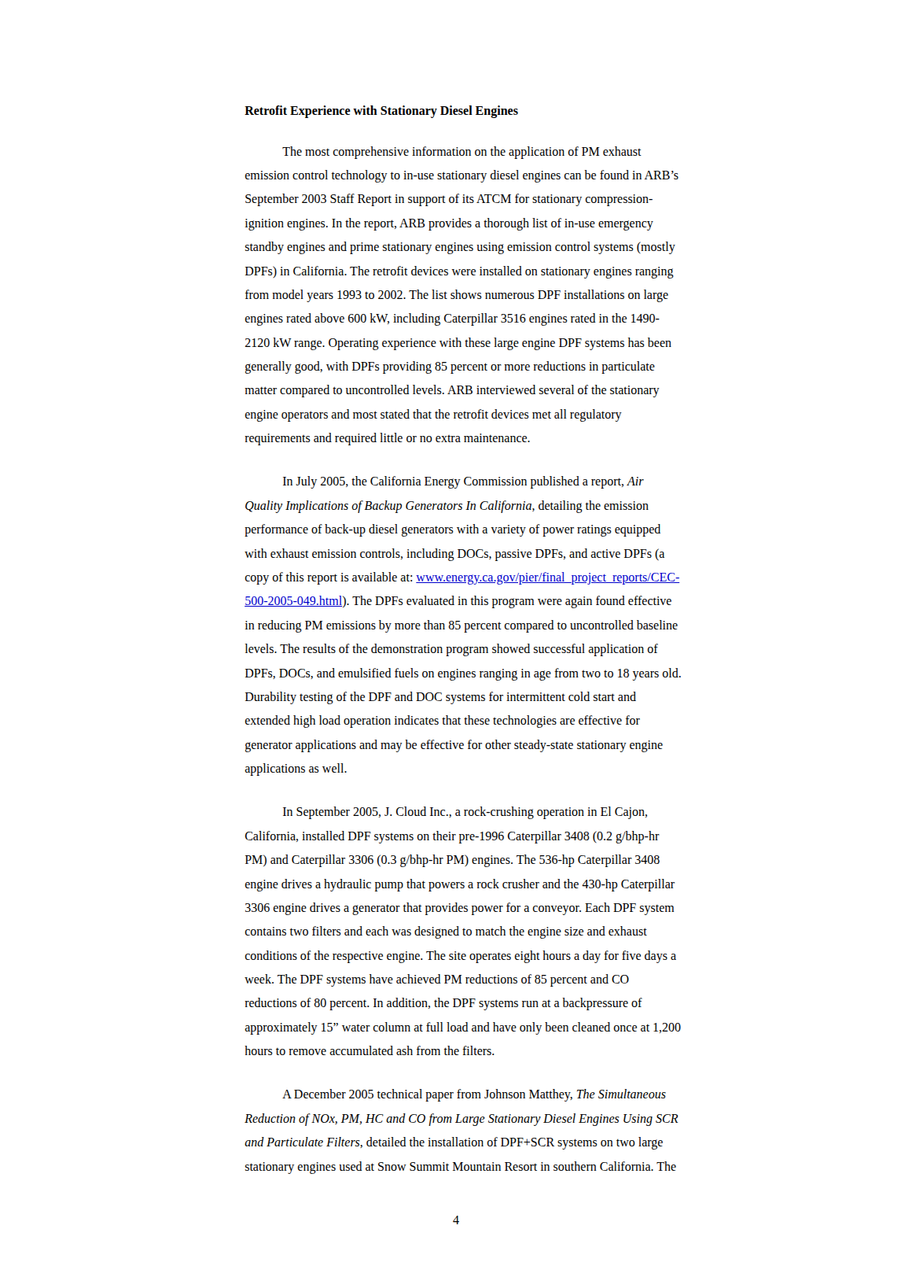Retrofit Experience with Stationary Diesel Engines
The most comprehensive information on the application of PM exhaust emission control technology to in-use stationary diesel engines can be found in ARB’s September 2003 Staff Report in support of its ATCM for stationary compression-ignition engines. In the report, ARB provides a thorough list of in-use emergency standby engines and prime stationary engines using emission control systems (mostly DPFs) in California. The retrofit devices were installed on stationary engines ranging from model years 1993 to 2002. The list shows numerous DPF installations on large engines rated above 600 kW, including Caterpillar 3516 engines rated in the 1490-2120 kW range. Operating experience with these large engine DPF systems has been generally good, with DPFs providing 85 percent or more reductions in particulate matter compared to uncontrolled levels. ARB interviewed several of the stationary engine operators and most stated that the retrofit devices met all regulatory requirements and required little or no extra maintenance.
In July 2005, the California Energy Commission published a report, Air Quality Implications of Backup Generators In California, detailing the emission performance of back-up diesel generators with a variety of power ratings equipped with exhaust emission controls, including DOCs, passive DPFs, and active DPFs (a copy of this report is available at: www.energy.ca.gov/pier/final_project_reports/CEC-500-2005-049.html). The DPFs evaluated in this program were again found effective in reducing PM emissions by more than 85 percent compared to uncontrolled baseline levels. The results of the demonstration program showed successful application of DPFs, DOCs, and emulsified fuels on engines ranging in age from two to 18 years old. Durability testing of the DPF and DOC systems for intermittent cold start and extended high load operation indicates that these technologies are effective for generator applications and may be effective for other steady-state stationary engine applications as well.
In September 2005, J. Cloud Inc., a rock-crushing operation in El Cajon, California, installed DPF systems on their pre-1996 Caterpillar 3408 (0.2 g/bhp-hr PM) and Caterpillar 3306 (0.3 g/bhp-hr PM) engines. The 536-hp Caterpillar 3408 engine drives a hydraulic pump that powers a rock crusher and the 430-hp Caterpillar 3306 engine drives a generator that provides power for a conveyor. Each DPF system contains two filters and each was designed to match the engine size and exhaust conditions of the respective engine. The site operates eight hours a day for five days a week. The DPF systems have achieved PM reductions of 85 percent and CO reductions of 80 percent. In addition, the DPF systems run at a backpressure of approximately 15” water column at full load and have only been cleaned once at 1,200 hours to remove accumulated ash from the filters.
A December 2005 technical paper from Johnson Matthey, The Simultaneous Reduction of NOx, PM, HC and CO from Large Stationary Diesel Engines Using SCR and Particulate Filters, detailed the installation of DPF+SCR systems on two large stationary engines used at Snow Summit Mountain Resort in southern California. The
4